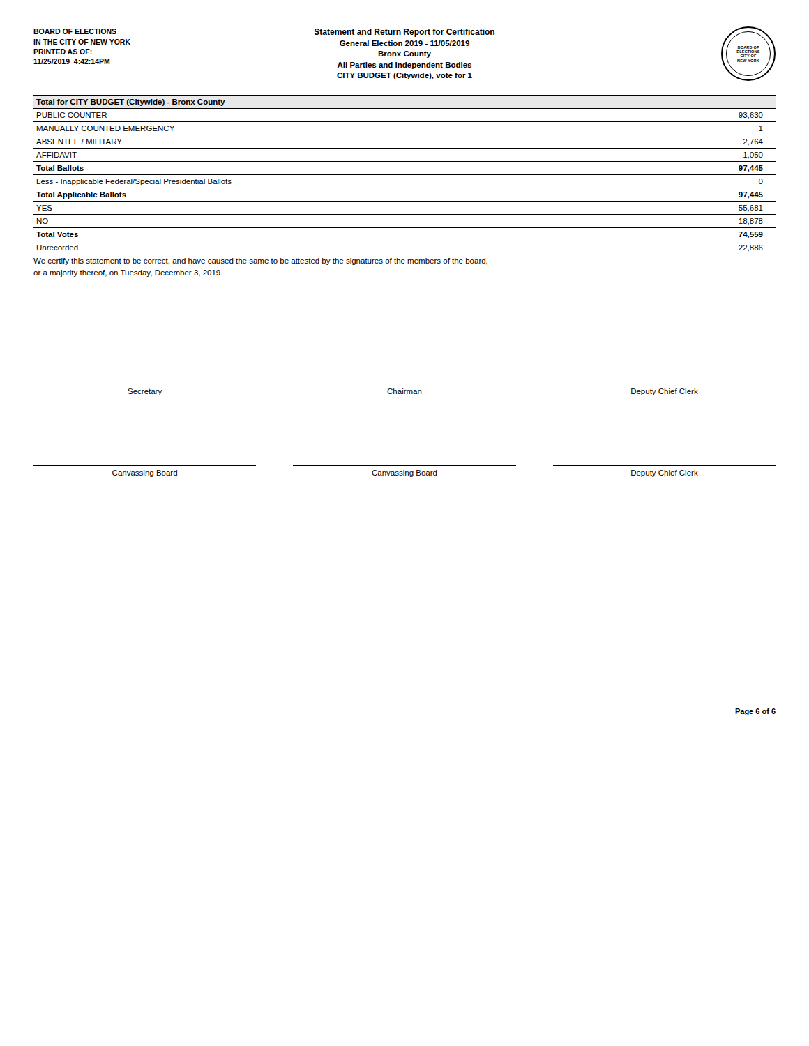BOARD OF ELECTIONS
IN THE CITY OF NEW YORK
PRINTED AS OF:
11/25/2019 4:42:14PM
Statement and Return Report for Certification
General Election 2019 - 11/05/2019
Bronx County
All Parties and Independent Bodies
CITY BUDGET (Citywide), vote for 1
BOARD OF
ELECTIONS
CITY OF
NEW YORK
Total for CITY BUDGET (Citywide) - Bronx County
| PUBLIC COUNTER | 93,630 |
| MANUALLY COUNTED EMERGENCY | 1 |
| ABSENTEE / MILITARY | 2,764 |
| AFFIDAVIT | 1,050 |
| Total Ballots | 97,445 |
| Less - Inapplicable Federal/Special Presidential Ballots | 0 |
| Total Applicable Ballots | 97,445 |
| YES | 55,681 |
| NO | 18,878 |
| Total Votes | 74,559 |
| Unrecorded | 22,886 |
We certify this statement to be correct, and have caused the same to be attested by the signatures of the members of the board,
or a majority thereof, on Tuesday, December 3, 2019.
Secretary
Chairman
Deputy Chief Clerk
Canvassing Board
Canvassing Board
Deputy Chief Clerk
Page 6 of 6